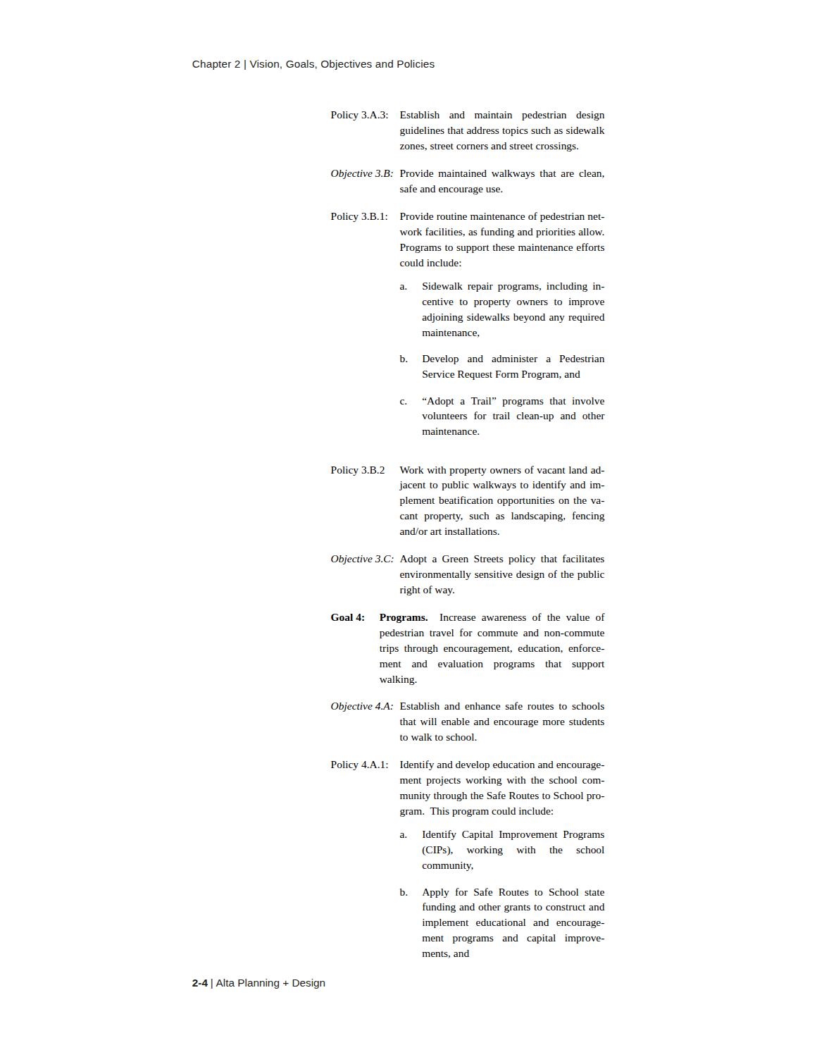Chapter 2 | Vision, Goals, Objectives and Policies
Policy 3.A.3:
Establish and maintain pedestrian design guidelines that address topics such as sidewalk zones, street corners and street crossings.
Objective 3.B:
Provide maintained walkways that are clean, safe and encourage use.
Policy 3.B.1:
Provide routine maintenance of pedestrian network facilities, as funding and priorities allow. Programs to support these maintenance efforts could include:
a. Sidewalk repair programs, including incentive to property owners to improve adjoining sidewalks beyond any required maintenance,
b. Develop and administer a Pedestrian Service Request Form Program, and
c.“Adopt a Trail” programs that involve volunteers for trail clean-up and other maintenance.
Policy 3.B.2
Work with property owners of vacant land adjacent to public walkways to identify and implement beatification opportunities on the vacant property, such as landscaping, fencing and/or art installations.
Objective 3.C:
Adopt a Green Streets policy that facilitates environmentally sensitive design of the public right of way.
Goal 4:
Programs. Increase awareness of the value of pedestrian travel for commute and non-commute trips through encouragement, education, enforcement and evaluation programs that support walking.
Objective 4.A:
Establish and enhance safe routes to schools that will enable and encourage more students to walk to school.
Policy 4.A.1:
Identify and develop education and encouragement projects working with the school community through the Safe Routes to School program. This program could include:
a. Identify Capital Improvement Programs (CIPs), working with the school community,
b. Apply for Safe Routes to School state funding and other grants to construct and implement educational and encouragement programs and capital improvements, and
2-4|Alta Planning + Design